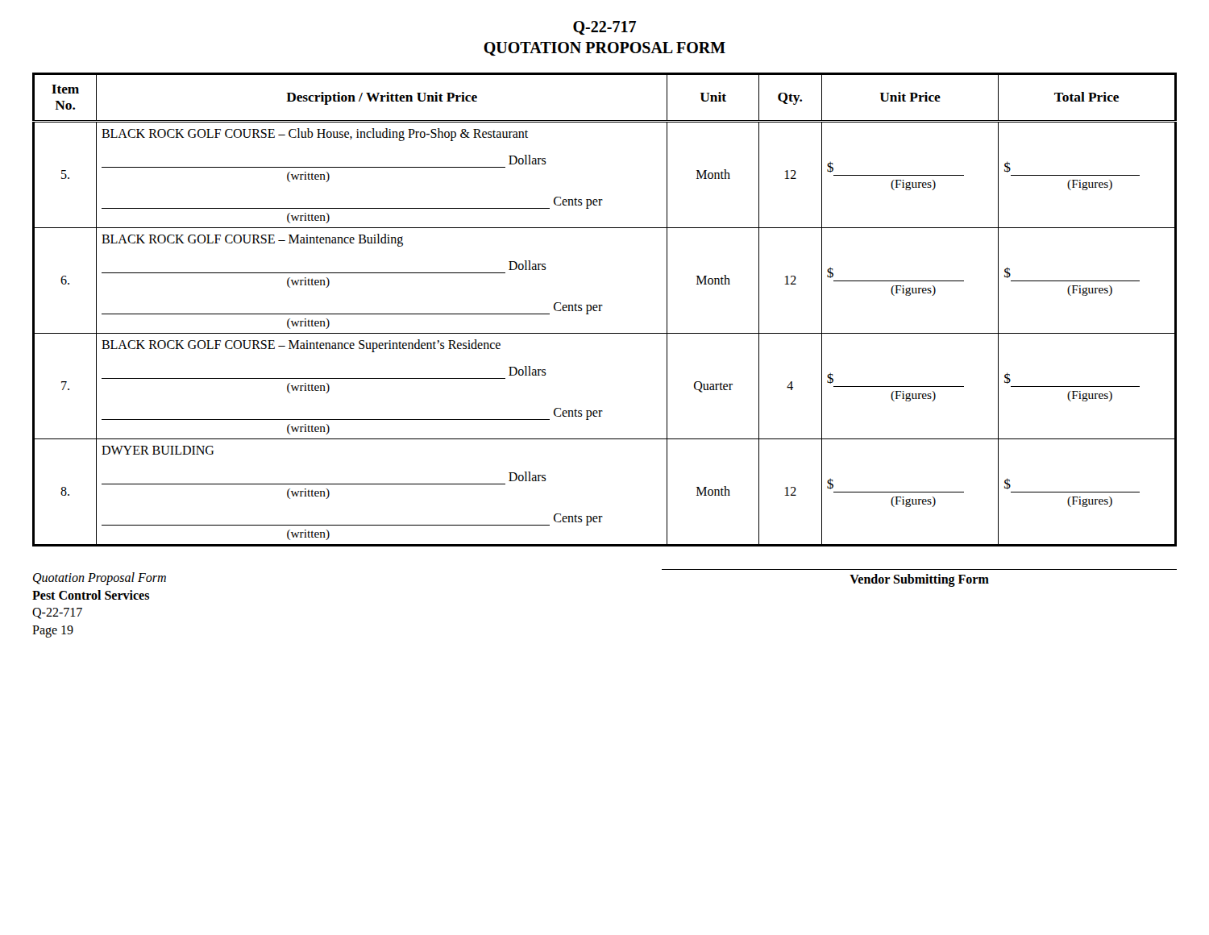Q-22-717
QUOTATION PROPOSAL FORM
| Item No. | Description / Written Unit Price | Unit | Qty. | Unit Price | Total Price |
| --- | --- | --- | --- | --- | --- |
| 5. | BLACK ROCK GOLF COURSE – Club House, including Pro-Shop & Restaurant Dollars (written) Cents per (written) | Month | 12 | $ (Figures) | $ (Figures) |
| 6. | BLACK ROCK GOLF COURSE – Maintenance Building Dollars (written) Cents per (written) | Month | 12 | $ (Figures) | $ (Figures) |
| 7. | BLACK ROCK GOLF COURSE – Maintenance Superintendent’s Residence Dollars (written) Cents per (written) | Quarter | 4 | $ (Figures) | $ (Figures) |
| 8. | DWYER BUILDING Dollars (written) Cents per (written) | Month | 12 | $ (Figures) | $ (Figures) |
Quotation Proposal Form
Pest Control Services
Q-22-717
Page 19
Vendor Submitting Form